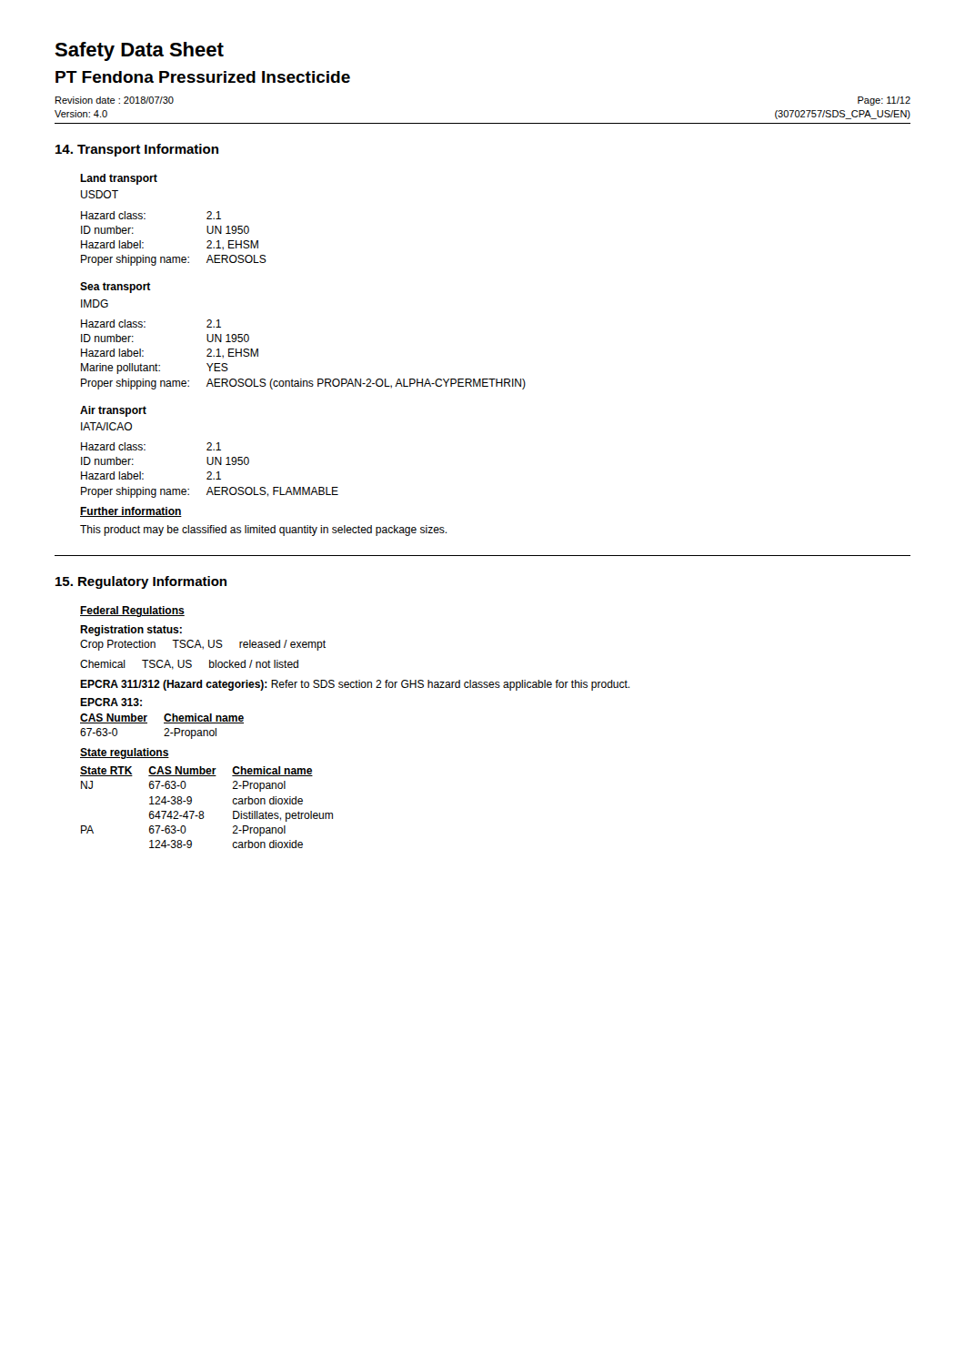Safety Data Sheet
PT Fendona Pressurized Insecticide
| Revision date : 2018/07/30 | Page: 11/12 |
| Version: 4.0 | (30702757/SDS_CPA_US/EN) |
14. Transport Information
Land transport
USDOT
| Hazard class: | 2.1 |
| ID number: | UN 1950 |
| Hazard label: | 2.1, EHSM |
| Proper shipping name: | AEROSOLS |
Sea transport
IMDG
| Hazard class: | 2.1 |
| ID number: | UN 1950 |
| Hazard label: | 2.1, EHSM |
| Marine pollutant: | YES |
| Proper shipping name: | AEROSOLS (contains PROPAN-2-OL, ALPHA-CYPERMETHRIN) |
Air transport
IATA/ICAO
| Hazard class: | 2.1 |
| ID number: | UN 1950 |
| Hazard label: | 2.1 |
| Proper shipping name: | AEROSOLS, FLAMMABLE |
Further information
This product may be classified as limited quantity in selected package sizes.
15. Regulatory Information
Federal Regulations
Registration status:
| Crop Protection | TSCA, US | released / exempt |
| Chemical | TSCA, US | blocked / not listed |
EPCRA 311/312 (Hazard categories): Refer to SDS section 2 for GHS hazard classes applicable for this product.
EPCRA 313:
| CAS Number | Chemical name |
| 67-63-0 | 2-Propanol |
State regulations
| State RTK | CAS Number | Chemical name |
| NJ | 67-63-0 | 2-Propanol |
| | 124-38-9 | carbon dioxide |
| | 64742-47-8 | Distillates, petroleum |
| PA | 67-63-0 | 2-Propanol |
| | 124-38-9 | carbon dioxide |